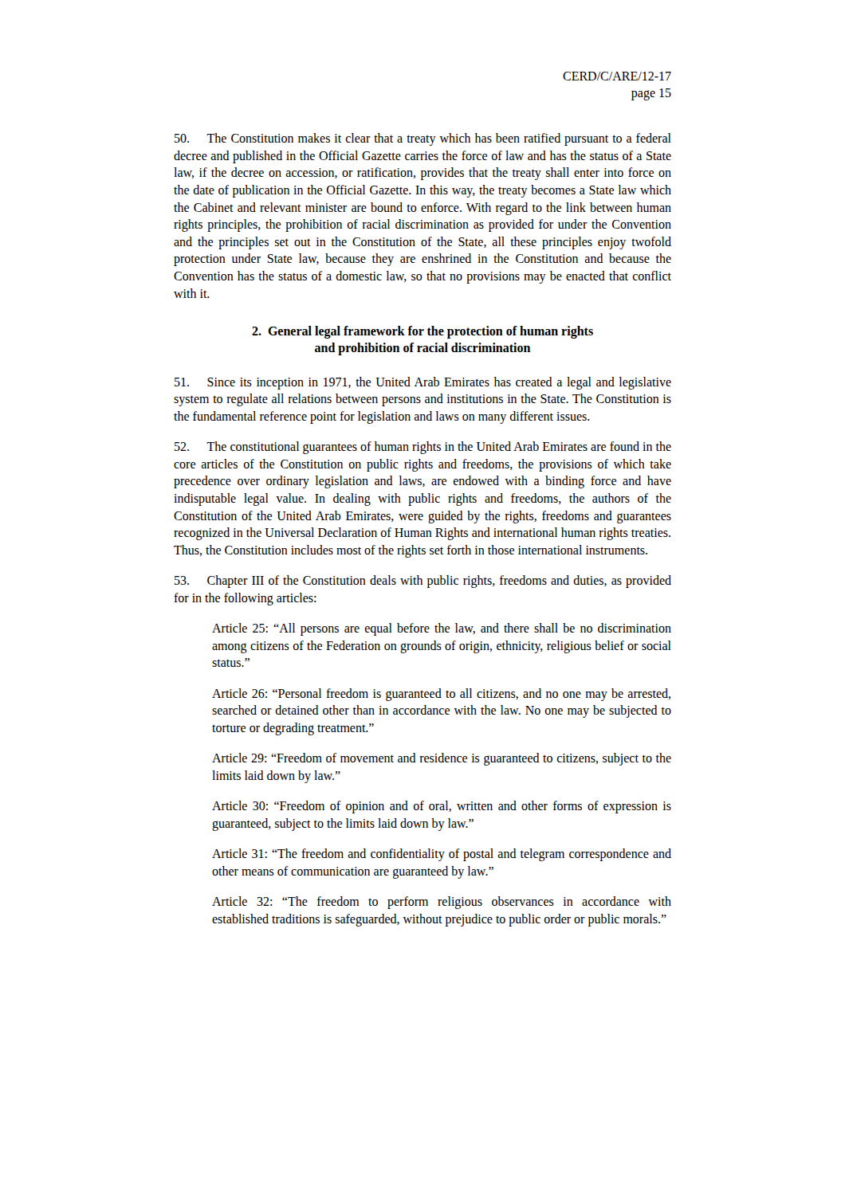CERD/C/ARE/12-17 page 15
50. The Constitution makes it clear that a treaty which has been ratified pursuant to a federal decree and published in the Official Gazette carries the force of law and has the status of a State law, if the decree on accession, or ratification, provides that the treaty shall enter into force on the date of publication in the Official Gazette. In this way, the treaty becomes a State law which the Cabinet and relevant minister are bound to enforce. With regard to the link between human rights principles, the prohibition of racial discrimination as provided for under the Convention and the principles set out in the Constitution of the State, all these principles enjoy twofold protection under State law, because they are enshrined in the Constitution and because the Convention has the status of a domestic law, so that no provisions may be enacted that conflict with it.
2. General legal framework for the protection of human rightsand prohibition of racial discrimination
51. Since its inception in 1971, the United Arab Emirates has created a legal and legislative system to regulate all relations between persons and institutions in the State. The Constitution is the fundamental reference point for legislation and laws on many different issues.
52. The constitutional guarantees of human rights in the United Arab Emirates are found in the core articles of the Constitution on public rights and freedoms, the provisions of which take precedence over ordinary legislation and laws, are endowed with a binding force and have indisputable legal value. In dealing with public rights and freedoms, the authors of the Constitution of the United Arab Emirates, were guided by the rights, freedoms and guarantees recognized in the Universal Declaration of Human Rights and international human rights treaties. Thus, the Constitution includes most of the rights set forth in those international instruments.
53. Chapter III of the Constitution deals with public rights, freedoms and duties, as provided for in the following articles:
Article 25: “All persons are equal before the law, and there shall be no discrimination among citizens of the Federation on grounds of origin, ethnicity, religious belief or social status.”
Article 26: “Personal freedom is guaranteed to all citizens, and no one may be arrested, searched or detained other than in accordance with the law. No one may be subjected to torture or degrading treatment.”
Article 29: “Freedom of movement and residence is guaranteed to citizens, subject to the limits laid down by law.”
Article 30: “Freedom of opinion and of oral, written and other forms of expression is guaranteed, subject to the limits laid down by law.”
Article 31: “The freedom and confidentiality of postal and telegram correspondence and other means of communication are guaranteed by law.”
Article 32: “The freedom to perform religious observances in accordance with established traditions is safeguarded, without prejudice to public order or public morals.”